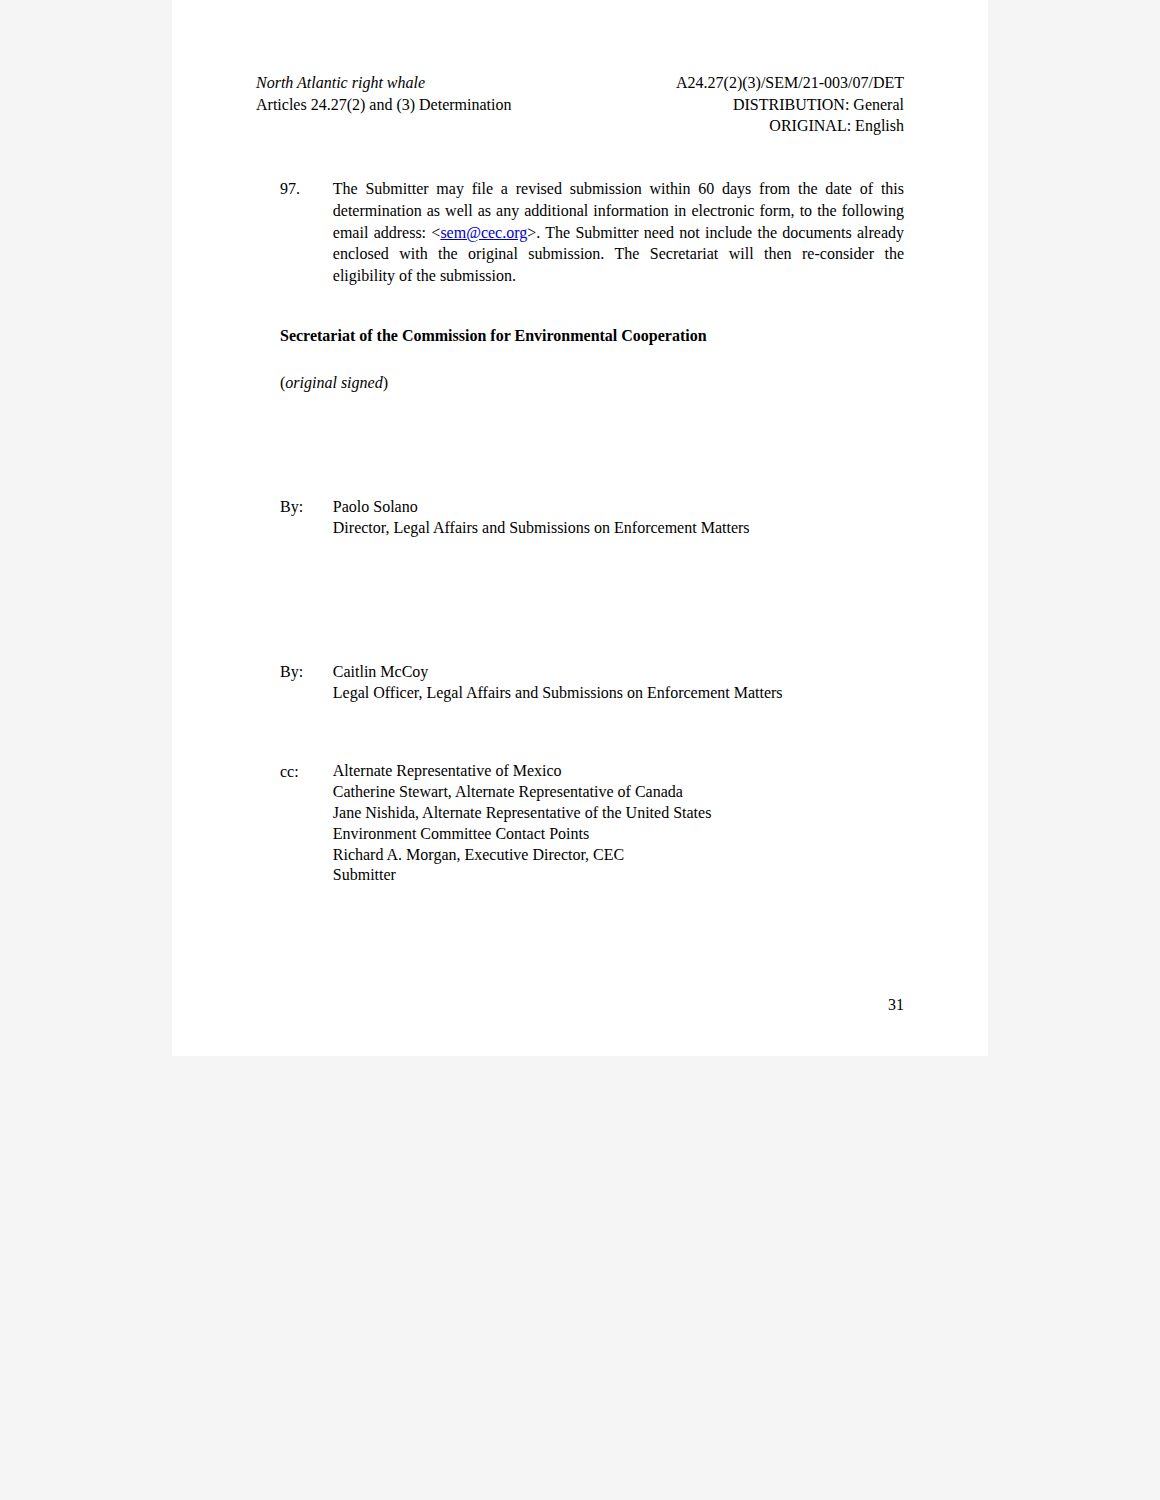North Atlantic right whale
Articles 24.27(2) and (3) Determination
A24.27(2)(3)/SEM/21-003/07/DET
DISTRIBUTION: General
ORIGINAL: English
97.
The Submitter may file a revised submission within 60 days from the date of this determination as well as any additional information in electronic form, to the following email address: <sem@cec.org>. The Submitter need not include the documents already enclosed with the original submission. The Secretariat will then re-consider the eligibility of the submission.
Secretariat of the Commission for Environmental Cooperation
(original signed)
By:
Paolo Solano
Director, Legal Affairs and Submissions on Enforcement Matters
By:
Caitlin McCoy
Legal Officer, Legal Affairs and Submissions on Enforcement Matters
cc:
Alternate Representative of Mexico
Catherine Stewart, Alternate Representative of Canada
Jane Nishida, Alternate Representative of the United States
Environment Committee Contact Points
Richard A. Morgan, Executive Director, CEC
Submitter
31